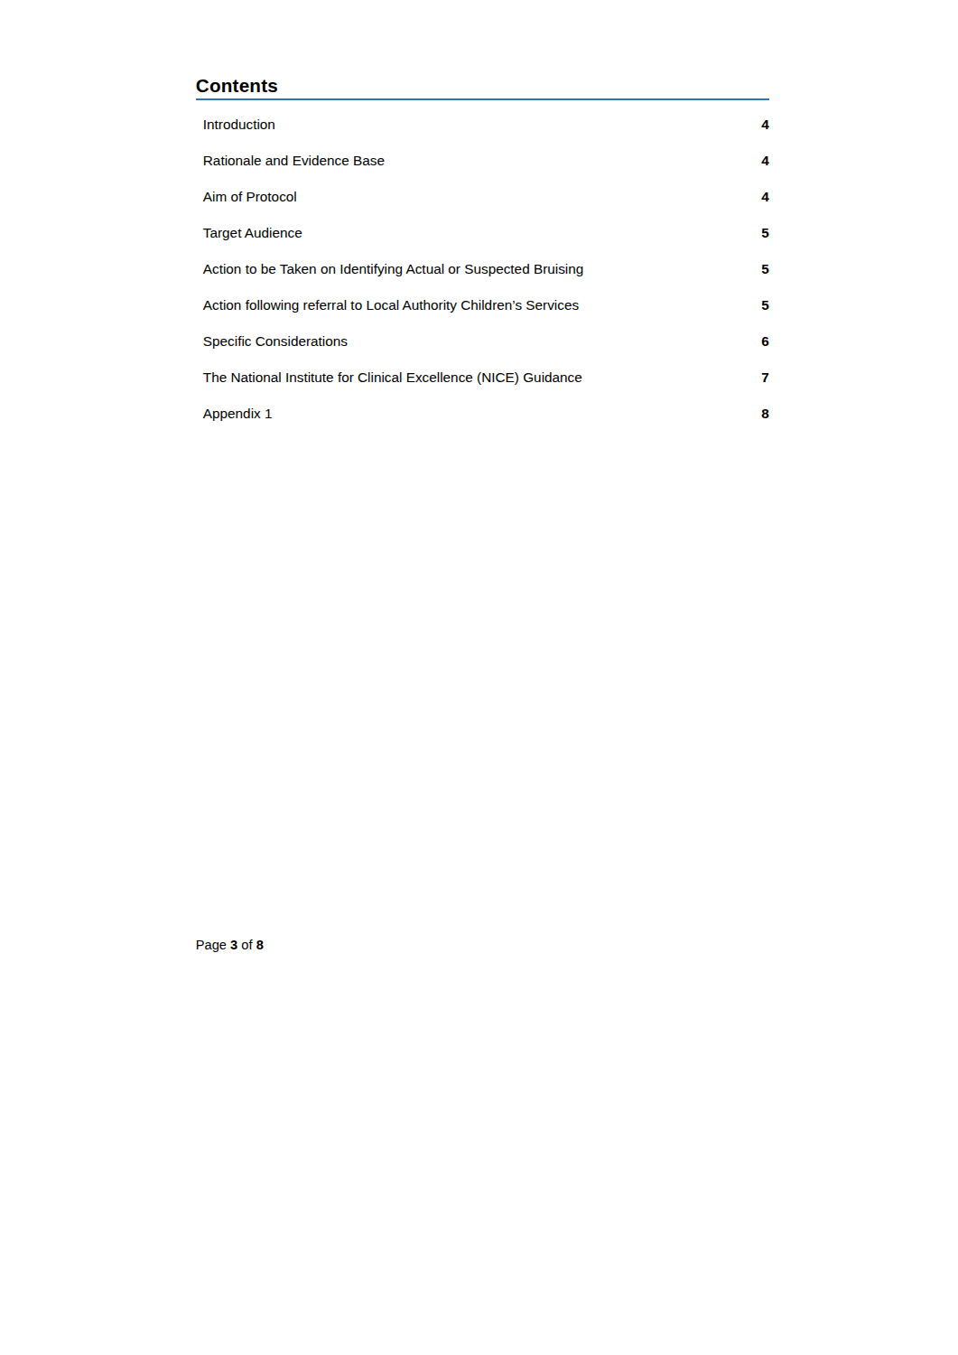Contents
Introduction 4
Rationale and Evidence Base 4
Aim of Protocol 4
Target Audience 5
Action to be Taken on Identifying Actual or Suspected Bruising 5
Action following referral to Local Authority Children’s Services 5
Specific Considerations 6
The National Institute for Clinical Excellence (NICE) Guidance 7
Appendix 18
Page 3 of 8